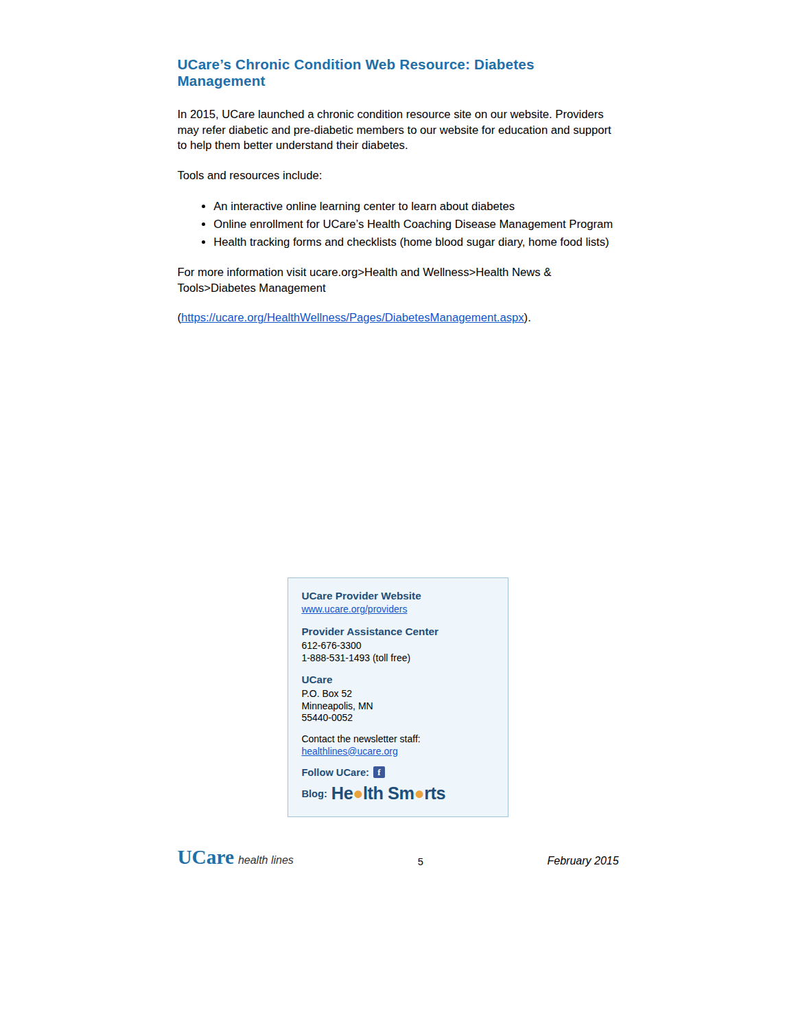UCare’s Chronic Condition Web Resource: Diabetes Management
In 2015, UCare launched a chronic condition resource site on our website. Providers may refer diabetic and pre-diabetic members to our website for education and support to help them better understand their diabetes.
Tools and resources include:
An interactive online learning center to learn about diabetes
Online enrollment for UCare’s Health Coaching Disease Management Program
Health tracking forms and checklists (home blood sugar diary, home food lists)
For more information visit ucare.org>Health and Wellness>Health News & Tools>Diabetes Management
(https://ucare.org/HealthWellness/Pages/DiabetesManagement.aspx).
UCare Provider Website
www.ucare.org/providers
Provider Assistance Center
612-676-3300
1-888-531-1493 (toll free)
UCare
P.O. Box 52
Minneapolis, MN
55440-0052
Contact the newsletter staff: healthlines@ucare.org
Follow UCare: f
Blog: He●lth Sm●rts
UCare health lines
5
February 2015